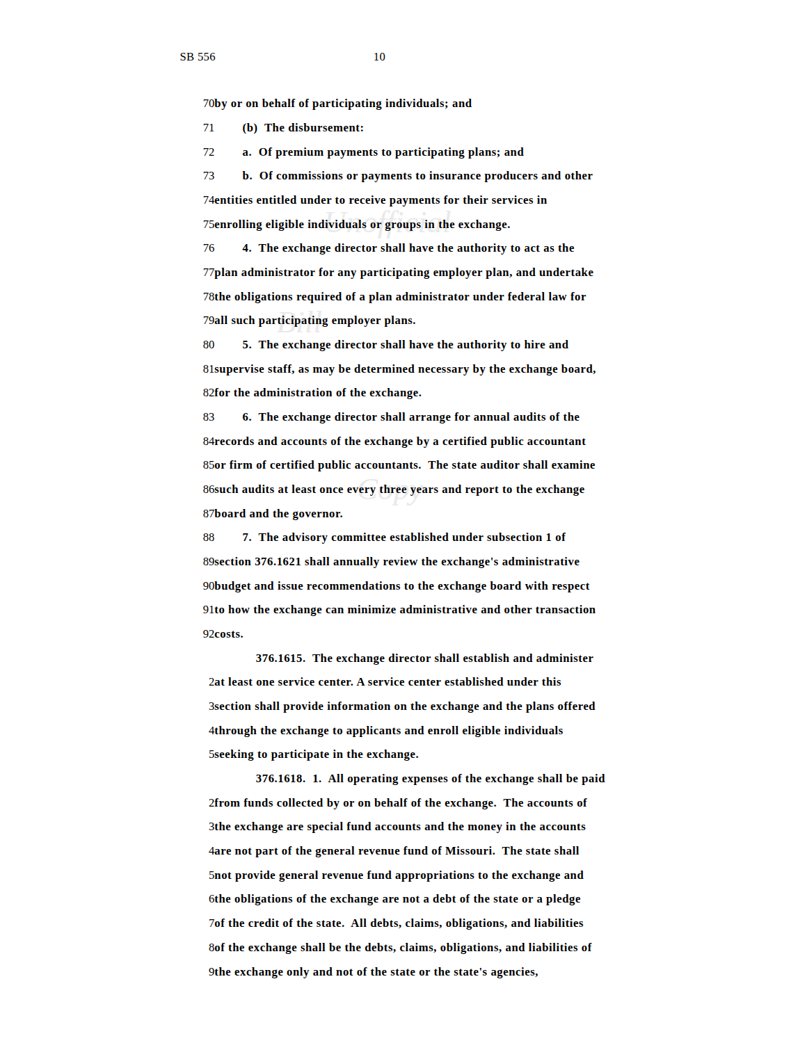Unofficial
Bill
Copy
SB 556 10
| 70 | by or on behalf of participating individuals; and |
| 71 | (b) The disbursement: |
| 72 | a. Of premium payments to participating plans; and |
| 73 | b. Of commissions or payments to insurance producers and other |
| 74 | entities entitled under to receive payments for their services in |
| 75 | enrolling eligible individuals or groups in the exchange. |
| 76 | 4. The exchange director shall have the authority to act as the |
| 77 | plan administrator for any participating employer plan, and undertake |
| 78 | the obligations required of a plan administrator under federal law for |
| 79 | all such participating employer plans. |
| 80 | 5. The exchange director shall have the authority to hire and |
| 81 | supervise staff, as may be determined necessary by the exchange board, |
| 82 | for the administration of the exchange. |
| 83 | 6. The exchange director shall arrange for annual audits of the |
| 84 | records and accounts of the exchange by a certified public accountant |
| 85 | or firm of certified public accountants. The state auditor shall examine |
| 86 | such audits at least once every three years and report to the exchange |
| 87 | board and the governor. |
| 88 | 7. The advisory committee established under subsection 1 of |
| 89 | section 376.1621 shall annually review the exchange's administrative |
| 90 | budget and issue recommendations to the exchange board with respect |
| 91 | to how the exchange can minimize administrative and other transaction |
| 92 | costs. |
| | 376.1615. The exchange director shall establish and administer |
| 2 | at least one service center. A service center established under this |
| 3 | section shall provide information on the exchange and the plans offered |
| 4 | through the exchange to applicants and enroll eligible individuals |
| 5 | seeking to participate in the exchange. |
| | 376.1618. 1. All operating expenses of the exchange shall be paid |
| 2 | from funds collected by or on behalf of the exchange. The accounts of |
| 3 | the exchange are special fund accounts and the money in the accounts |
| 4 | are not part of the general revenue fund of Missouri. The state shall |
| 5 | not provide general revenue fund appropriations to the exchange and |
| 6 | the obligations of the exchange are not a debt of the state or a pledge |
| 7 | of the credit of the state. All debts, claims, obligations, and liabilities |
| 8 | of the exchange shall be the debts, claims, obligations, and liabilities of |
| 9 | the exchange only and not of the state or the state's agencies, |